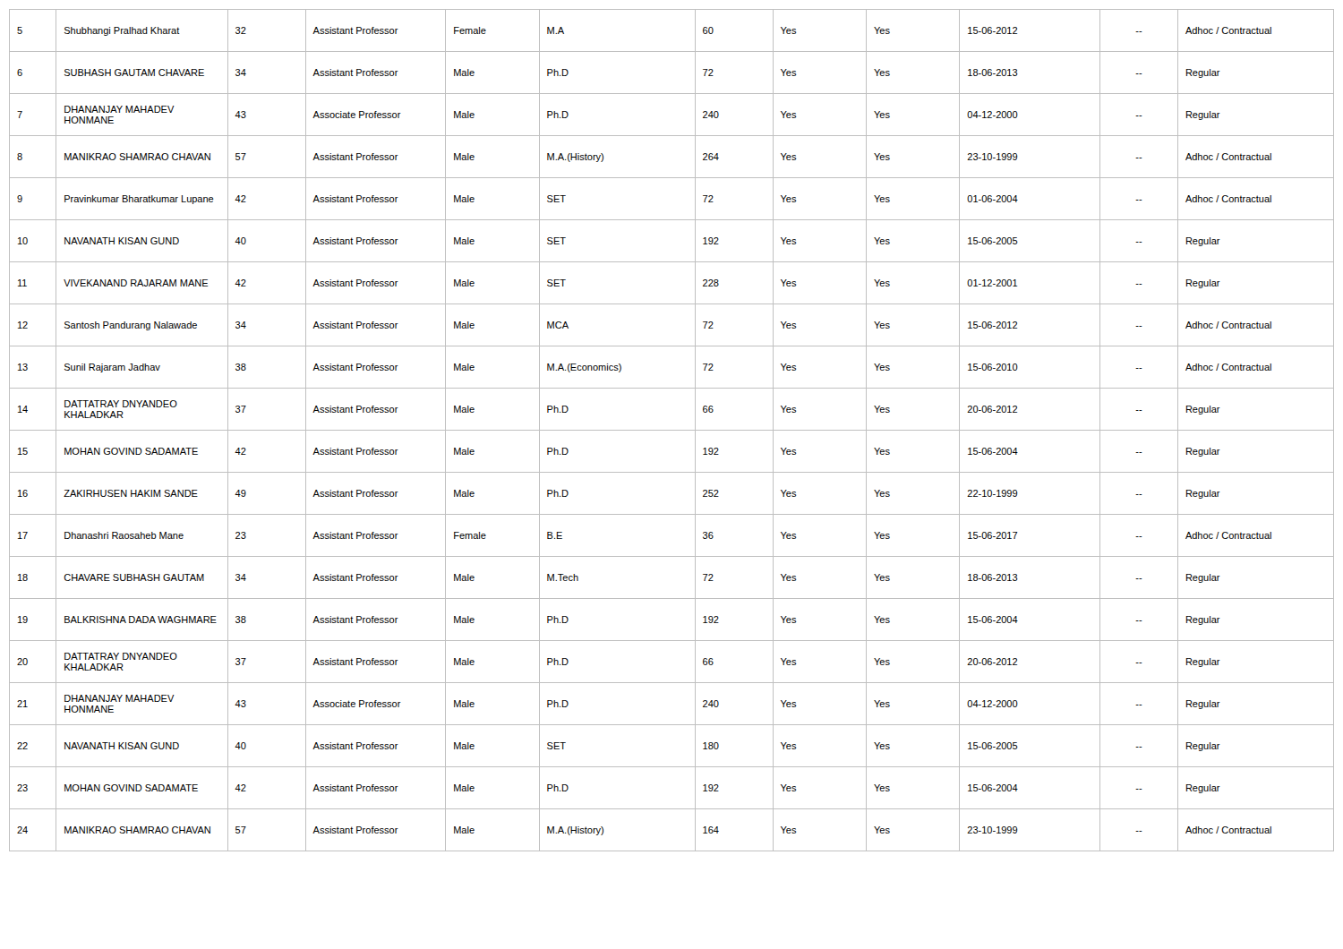| 5 | Shubhangi Pralhad Kharat | 32 | Assistant Professor | Female | M.A | 60 | Yes | Yes | 15-06-2012 | -- | Adhoc / Contractual |
| 6 | SUBHASH GAUTAM CHAVARE | 34 | Assistant Professor | Male | Ph.D | 72 | Yes | Yes | 18-06-2013 | -- | Regular |
| 7 | DHANANJAY MAHADEV HONMANE | 43 | Associate Professor | Male | Ph.D | 240 | Yes | Yes | 04-12-2000 | -- | Regular |
| 8 | MANIKRAO SHAMRAO CHAVAN | 57 | Assistant Professor | Male | M.A.(History) | 264 | Yes | Yes | 23-10-1999 | -- | Adhoc / Contractual |
| 9 | Pravinkumar Bharatkumar Lupane | 42 | Assistant Professor | Male | SET | 72 | Yes | Yes | 01-06-2004 | -- | Adhoc / Contractual |
| 10 | NAVANATH KISAN GUND | 40 | Assistant Professor | Male | SET | 192 | Yes | Yes | 15-06-2005 | -- | Regular |
| 11 | VIVEKANAND RAJARAM MANE | 42 | Assistant Professor | Male | SET | 228 | Yes | Yes | 01-12-2001 | -- | Regular |
| 12 | Santosh Pandurang Nalawade | 34 | Assistant Professor | Male | MCA | 72 | Yes | Yes | 15-06-2012 | -- | Adhoc / Contractual |
| 13 | Sunil Rajaram Jadhav | 38 | Assistant Professor | Male | M.A.(Economics) | 72 | Yes | Yes | 15-06-2010 | -- | Adhoc / Contractual |
| 14 | DATTATRAY DNYANDEO KHALADKAR | 37 | Assistant Professor | Male | Ph.D | 66 | Yes | Yes | 20-06-2012 | -- | Regular |
| 15 | MOHAN GOVIND SADAMATE | 42 | Assistant Professor | Male | Ph.D | 192 | Yes | Yes | 15-06-2004 | -- | Regular |
| 16 | ZAKIRHUSEN HAKIM SANDE | 49 | Assistant Professor | Male | Ph.D | 252 | Yes | Yes | 22-10-1999 | -- | Regular |
| 17 | Dhanashri Raosaheb Mane | 23 | Assistant Professor | Female | B.E | 36 | Yes | Yes | 15-06-2017 | -- | Adhoc / Contractual |
| 18 | CHAVARE SUBHASH GAUTAM | 34 | Assistant Professor | Male | M.Tech | 72 | Yes | Yes | 18-06-2013 | -- | Regular |
| 19 | BALKRISHNA DADA WAGHMARE | 38 | Assistant Professor | Male | Ph.D | 192 | Yes | Yes | 15-06-2004 | -- | Regular |
| 20 | DATTATRAY DNYANDEO KHALADKAR | 37 | Assistant Professor | Male | Ph.D | 66 | Yes | Yes | 20-06-2012 | -- | Regular |
| 21 | DHANANJAY MAHADEV HONMANE | 43 | Associate Professor | Male | Ph.D | 240 | Yes | Yes | 04-12-2000 | -- | Regular |
| 22 | NAVANATH KISAN GUND | 40 | Assistant Professor | Male | SET | 180 | Yes | Yes | 15-06-2005 | -- | Regular |
| 23 | MOHAN GOVIND SADAMATE | 42 | Assistant Professor | Male | Ph.D | 192 | Yes | Yes | 15-06-2004 | -- | Regular |
| 24 | MANIKRAO SHAMRAO CHAVAN | 57 | Assistant Professor | Male | M.A.(History) | 164 | Yes | Yes | 23-10-1999 | -- | Adhoc / Contractual |